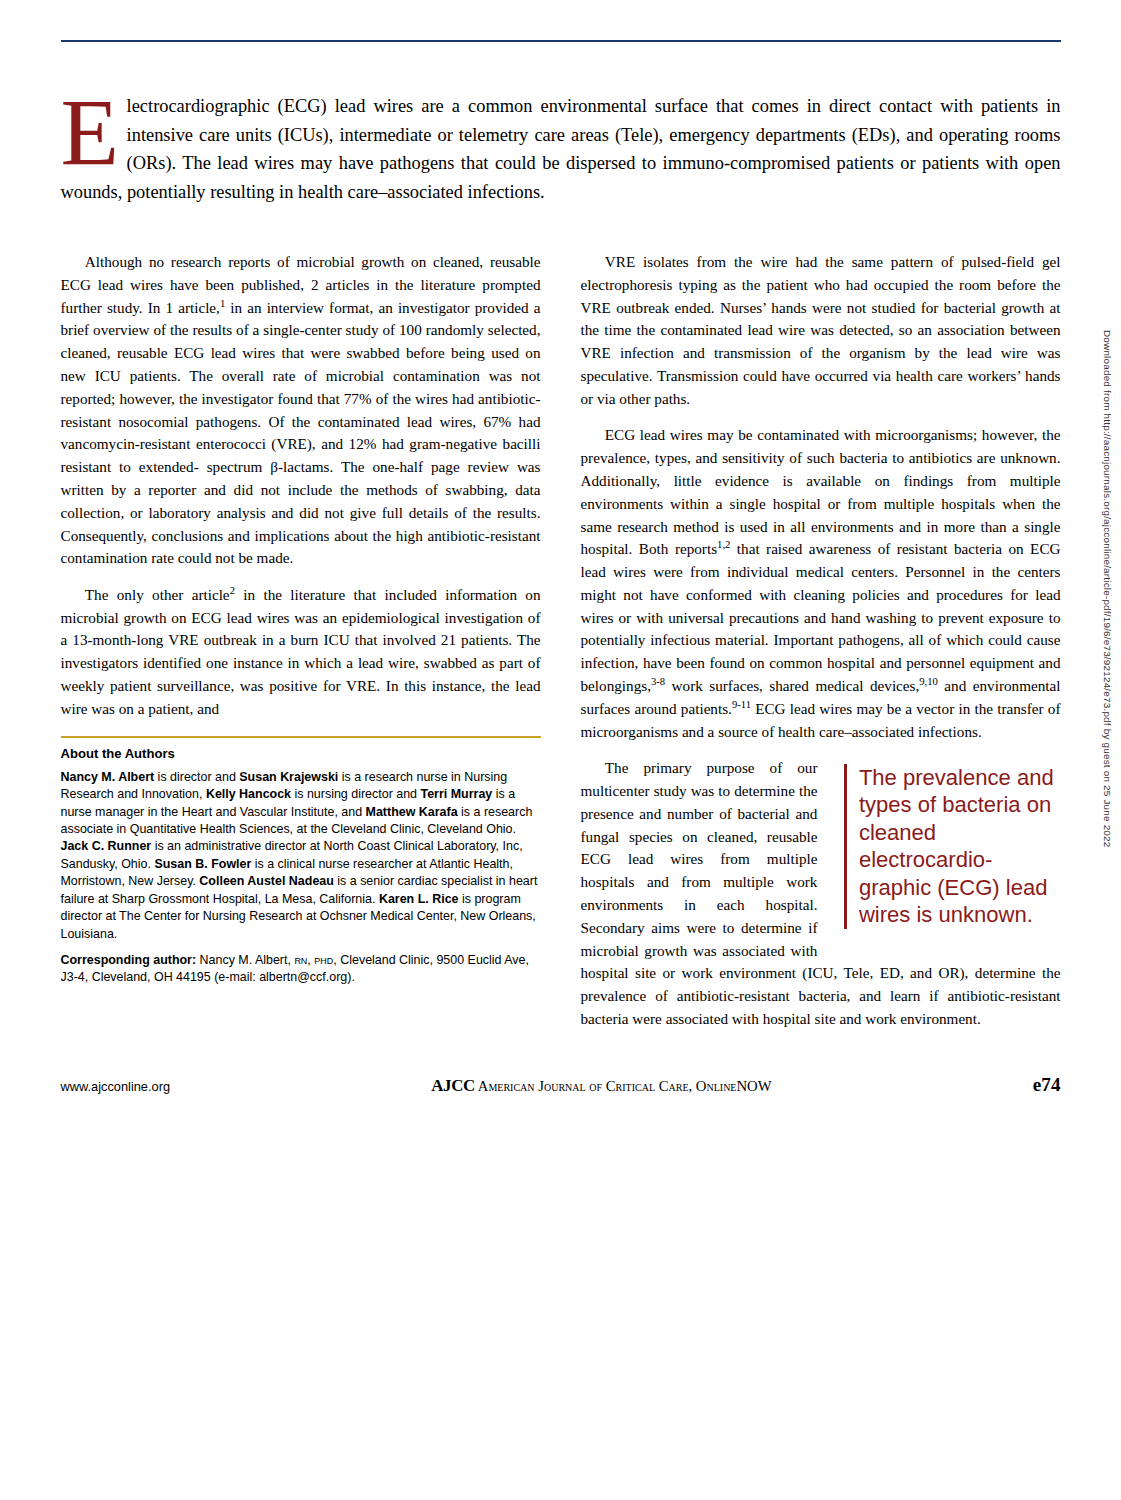Downloaded from http://aacnjournals.org/ajcconline/article-pdf/19/6/e73/92124/e73.pdf by guest on 25 June 2022
Electrocardiographic (ECG) lead wires are a common environmental surface that comes in direct contact with patients in intensive care units (ICUs), intermediate or telemetry care areas (Tele), emergency departments (EDs), and operating rooms (ORs). The lead wires may have pathogens that could be dispersed to immuno-compromised patients or patients with open wounds, potentially resulting in health care–associated infections.
Although no research reports of microbial growth on cleaned, reusable ECG lead wires have been published, 2 articles in the literature prompted further study. In 1 article,1 in an interview format, an investigator provided a brief overview of the results of a single-center study of 100 randomly selected, cleaned, reusable ECG lead wires that were swabbed before being used on new ICU patients. The overall rate of microbial contamination was not reported; however, the investigator found that 77% of the wires had antibiotic-resistant nosocomial pathogens. Of the contaminated lead wires, 67% had vancomycin-resistant enterococci (VRE), and 12% had gram-negative bacilli resistant to extended- spectrum β-lactams. The one-half page review was written by a reporter and did not include the methods of swabbing, data collection, or laboratory analysis and did not give full details of the results. Consequently, conclusions and implications about the high antibiotic-resistant contamination rate could not be made.
The only other article2 in the literature that included information on microbial growth on ECG lead wires was an epidemiological investigation of a 13-month-long VRE outbreak in a burn ICU that involved 21 patients. The investigators identified one instance in which a lead wire, swabbed as part of weekly patient surveillance, was positive for VRE. In this instance, the lead wire was on a patient, and
About the Authors
Nancy M. Albert is director and Susan Krajewski is a research nurse in Nursing Research and Innovation, Kelly Hancock is nursing director and Terri Murray is a nurse manager in the Heart and Vascular Institute, and Matthew Karafa is a research associate in Quantitative Health Sciences, at the Cleveland Clinic, Cleveland Ohio. Jack C. Runner is an administrative director at North Coast Clinical Laboratory, Inc, Sandusky, Ohio. Susan B. Fowler is a clinical nurse researcher at Atlantic Health, Morristown, New Jersey. Colleen Austel Nadeau is a senior cardiac specialist in heart failure at Sharp Grossmont Hospital, La Mesa, California. Karen L. Rice is program director at The Center for Nursing Research at Ochsner Medical Center, New Orleans, Louisiana.
Corresponding author: Nancy M. Albert, rn, phd, Cleveland Clinic, 9500 Euclid Ave, J3-4, Cleveland, OH 44195 (e-mail: albertn@ccf.org).
VRE isolates from the wire had the same pattern of pulsed-field gel electrophoresis typing as the patient who had occupied the room before the VRE outbreak ended. Nurses’ hands were not studied for bacterial growth at the time the contaminated lead wire was detected, so an association between VRE infection and transmission of the organism by the lead wire was speculative. Transmission could have occurred via health care workers’ hands or via other paths.
ECG lead wires may be contaminated with microorganisms; however, the prevalence, types, and sensitivity of such bacteria to antibiotics are unknown. Additionally, little evidence is available on findings from multiple environments within a single hospital or from multiple hospitals when the same research method is used in all environments and in more than a single hospital. Both reports1,2 that raised awareness of resistant bacteria on ECG lead wires were from individual medical centers. Personnel in the centers might not have conformed with cleaning policies and procedures for lead wires or with universal precautions and hand washing to prevent exposure to potentially infectious material. Important pathogens, all of which could cause infection, have been found on common hospital and personnel equipment and belongings,3-8 work surfaces, shared medical devices,9,10 and environmental surfaces around patients.9-11 ECG lead wires may be a vector in the transfer of microorganisms and a source of health care–associated infections.
The prevalence and types of bacteria on cleaned electrocardio-graphic (ECG) lead wires is unknown.
The primary purpose of our multicenter study was to determine the presence and number of bacterial and fungal species on cleaned, reusable ECG lead wires from multiple hospitals and from multiple work environments in each hospital. Secondary aims were to determine if microbial growth was associated with hospital site or work environment (ICU, Tele, ED, and OR), determine the prevalence of antibiotic-resistant bacteria, and learn if antibiotic-resistant bacteria were associated with hospital site and work environment.
www.ajcconline.org AJCC American Journal of Critical Care, OnlineNOW e74